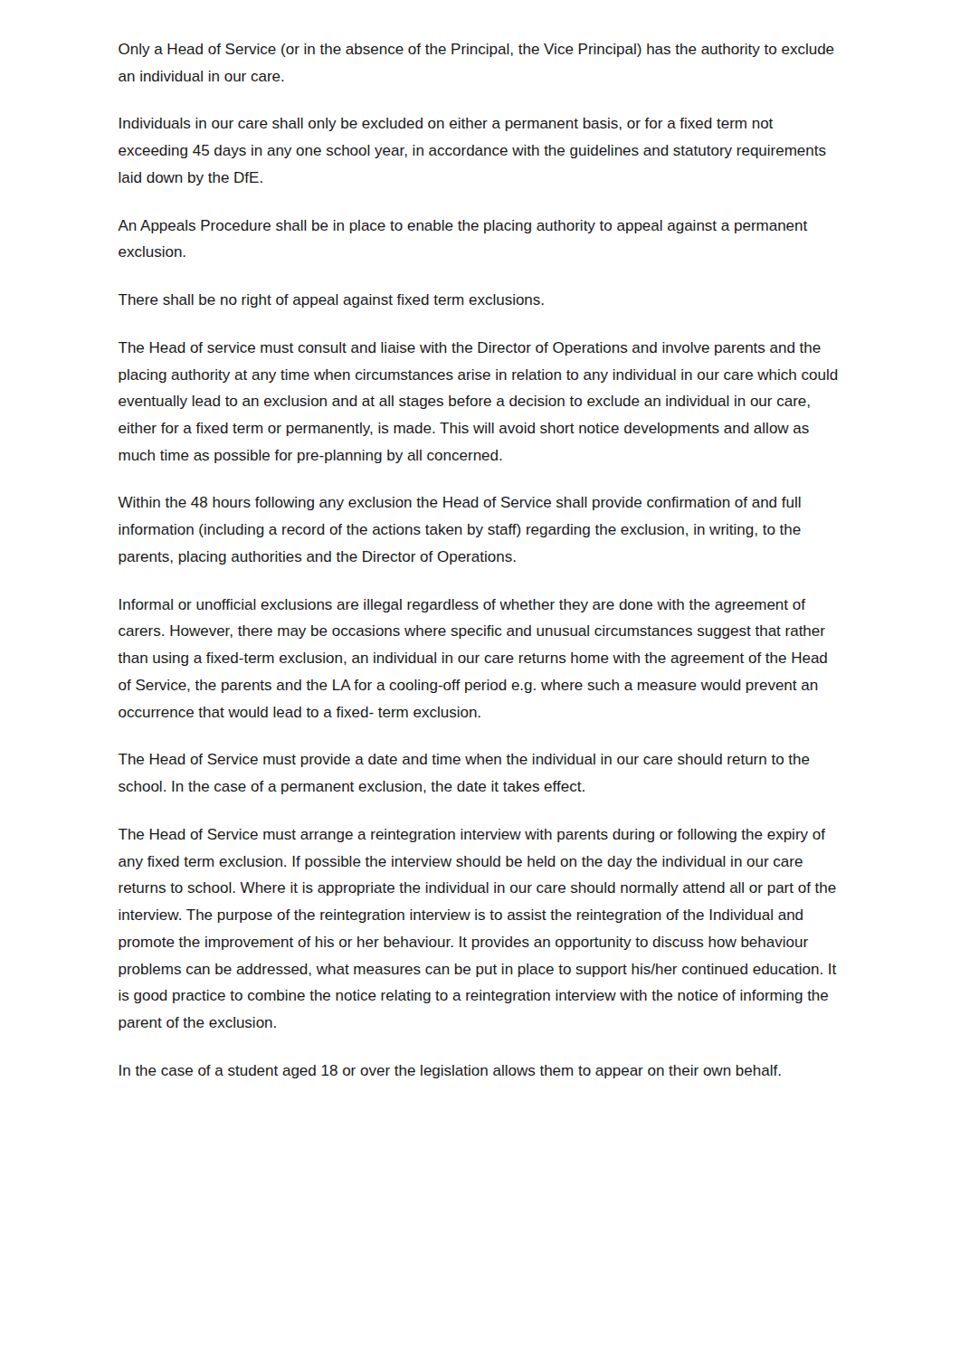Only a Head of Service (or in the absence of the Principal, the Vice Principal) has the authority to exclude an individual in our care.
Individuals in our care shall only be excluded on either a permanent basis, or for a fixed term not exceeding 45 days in any one school year, in accordance with the guidelines and statutory requirements laid down by the DfE.
An Appeals Procedure shall be in place to enable the placing authority to appeal against a permanent exclusion.
There shall be no right of appeal against fixed term exclusions.
The Head of service must consult and liaise with the Director of Operations and involve parents and the placing authority at any time when circumstances arise in relation to any individual in our care which could eventually lead to an exclusion and at all stages before a decision to exclude an individual in our care, either for a fixed term or permanently, is made. This will avoid short notice developments and allow as much time as possible for pre-planning by all concerned.
Within the 48 hours following any exclusion the Head of Service shall provide confirmation of and full information (including a record of the actions taken by staff) regarding the exclusion, in writing, to the parents, placing authorities and the Director of Operations.
Informal or unofficial exclusions are illegal regardless of whether they are done with the agreement of carers. However, there may be occasions where specific and unusual circumstances suggest that rather than using a fixed-term exclusion, an individual in our care returns home with the agreement of the Head of Service, the parents and the LA for a cooling-off period e.g. where such a measure would prevent an occurrence that would lead to a fixed- term exclusion.
The Head of Service must provide a date and time when the individual in our care should return to the school. In the case of a permanent exclusion, the date it takes effect.
The Head of Service must arrange a reintegration interview with parents during or following the expiry of any fixed term exclusion. If possible the interview should be held on the day the individual in our care returns to school. Where it is appropriate the individual in our care should normally attend all or part of the interview. The purpose of the reintegration interview is to assist the reintegration of the Individual and promote the improvement of his or her behaviour. It provides an opportunity to discuss how behaviour problems can be addressed, what measures can be put in place to support his/her continued education. It is good practice to combine the notice relating to a reintegration interview with the notice of informing the parent of the exclusion.
In the case of a student aged 18 or over the legislation allows them to appear on their own behalf.